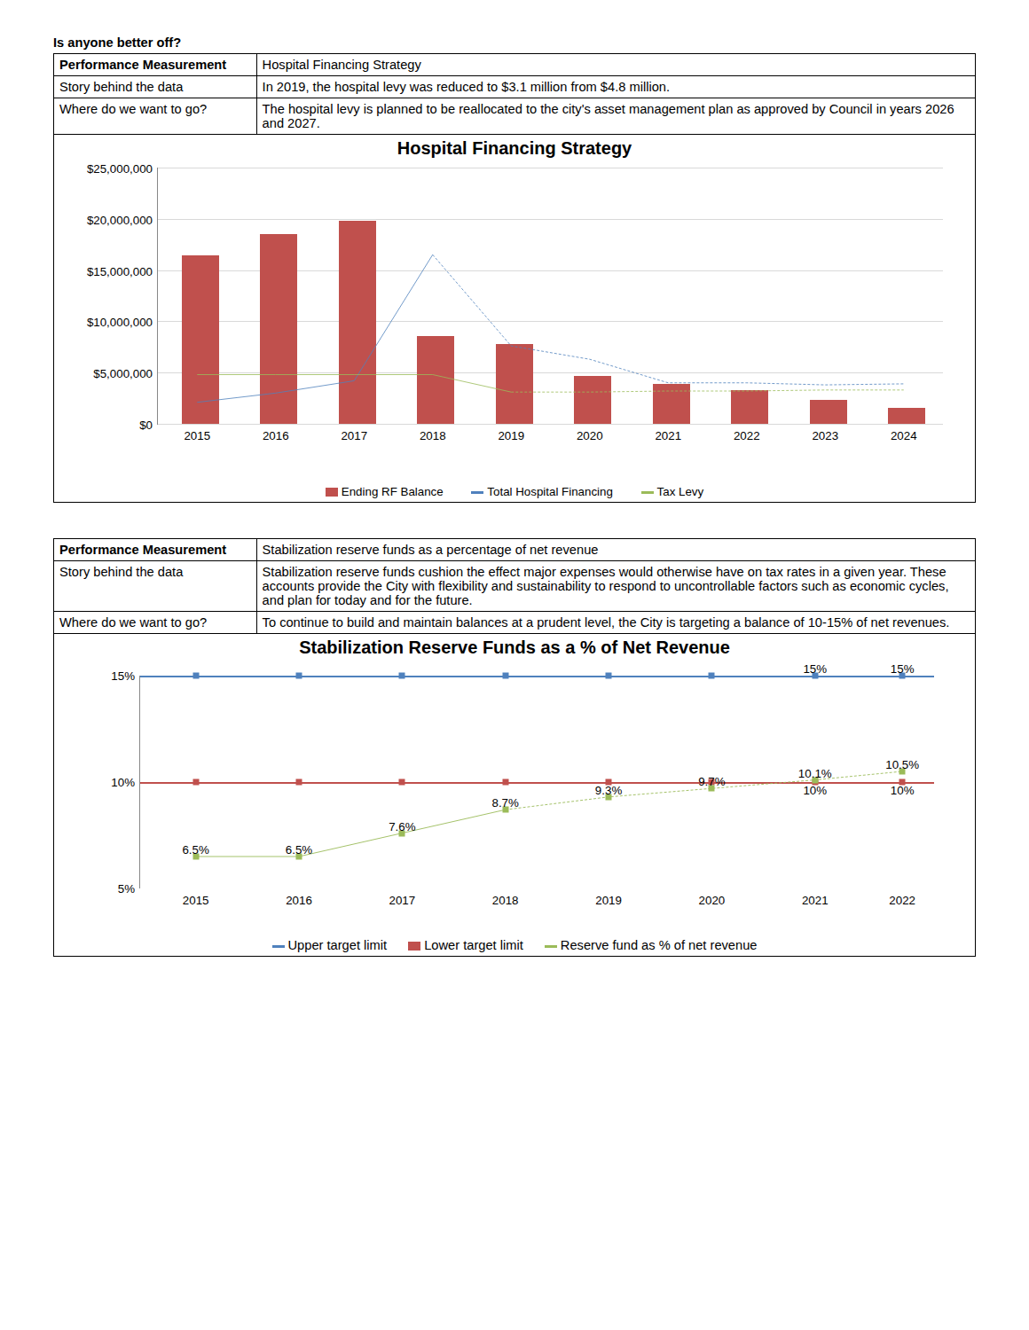Is anyone better off?
| Performance Measurement | Hospital Financing Strategy |
| Story behind the data | In 2019, the hospital levy was reduced to $3.1 million from $4.8 million. |
| Where do we want to go? | The hospital levy is planned to be reallocated to the city's asset management plan as approved by Council in years 2026 and 2027. |
| Hospital Financing Strategy $25,000,000 $20,000,000 $15,000,000 $10,000,000 $5,000,000 $0 2015 2016 2017 2018 2019 2020 2021 2022 2023 2024 Ending RF Balance Total Hospital Financing Tax Levy |
| Performance Measurement | Stabilization reserve funds as a percentage of net revenue |
| Story behind the data | Stabilization reserve funds cushion the effect major expenses would otherwise have on tax rates in a given year. These accounts provide the City with flexibility and sustainability to respond to uncontrollable factors such as economic cycles, and plan for today and for the future. |
| Where do we want to go? | To continue to build and maintain balances at a prudent level, the City is targeting a balance of 10-15% of net revenues. |
| Stabilization Reserve Funds as a % of Net Revenue 15% 10% 5% 6.5% 6.5% 7.6% 8.7% 9.3% 9.7% 10.1% 10.5% 15% 15% 10% 10% 2015 2016 2017 2018 2019 2020 2021 2022 Upper target limit Lower target limit Reserve fund as % of net revenue |